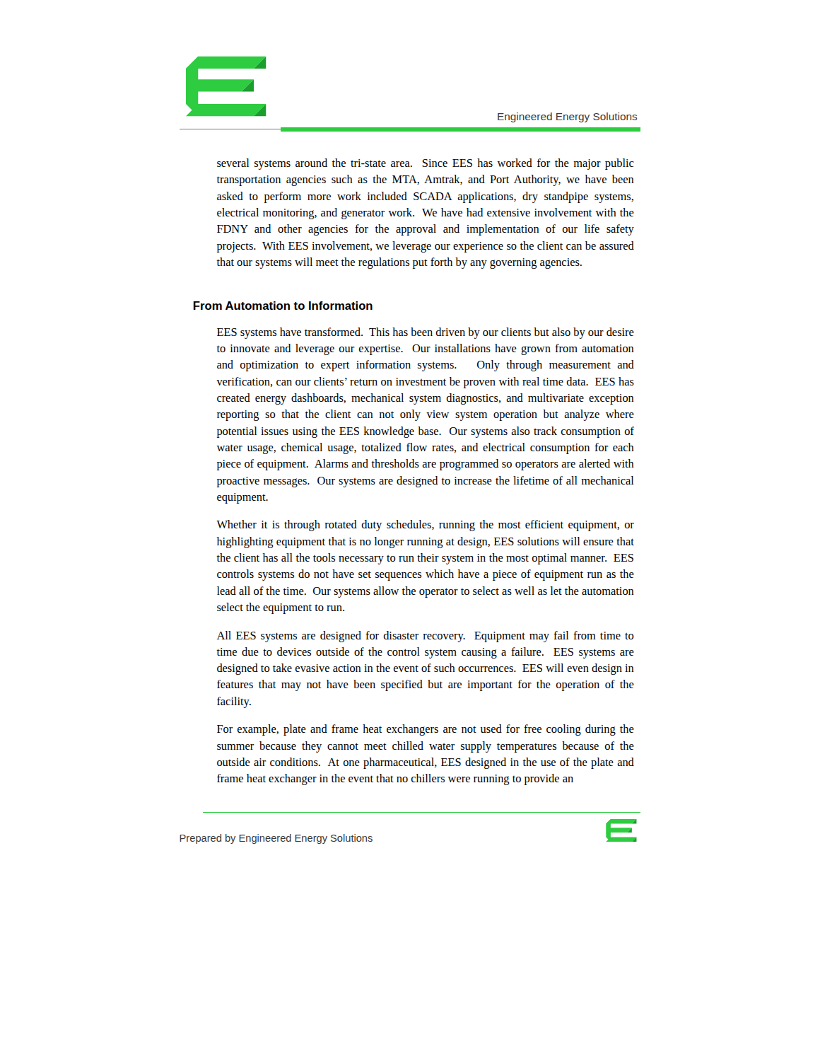Engineered Energy Solutions
several systems around the tri-state area. Since EES has worked for the major public transportation agencies such as the MTA, Amtrak, and Port Authority, we have been asked to perform more work included SCADA applications, dry standpipe systems, electrical monitoring, and generator work. We have had extensive involvement with the FDNY and other agencies for the approval and implementation of our life safety projects. With EES involvement, we leverage our experience so the client can be assured that our systems will meet the regulations put forth by any governing agencies.
From Automation to Information
EES systems have transformed. This has been driven by our clients but also by our desire to innovate and leverage our expertise. Our installations have grown from automation and optimization to expert information systems. Only through measurement and verification, can our clients’ return on investment be proven with real time data. EES has created energy dashboards, mechanical system diagnostics, and multivariate exception reporting so that the client can not only view system operation but analyze where potential issues using the EES knowledge base. Our systems also track consumption of water usage, chemical usage, totalized flow rates, and electrical consumption for each piece of equipment. Alarms and thresholds are programmed so operators are alerted with proactive messages. Our systems are designed to increase the lifetime of all mechanical equipment.
Whether it is through rotated duty schedules, running the most efficient equipment, or highlighting equipment that is no longer running at design, EES solutions will ensure that the client has all the tools necessary to run their system in the most optimal manner. EES controls systems do not have set sequences which have a piece of equipment run as the lead all of the time. Our systems allow the operator to select as well as let the automation select the equipment to run.
All EES systems are designed for disaster recovery. Equipment may fail from time to time due to devices outside of the control system causing a failure. EES systems are designed to take evasive action in the event of such occurrences. EES will even design in features that may not have been specified but are important for the operation of the facility.
For example, plate and frame heat exchangers are not used for free cooling during the summer because they cannot meet chilled water supply temperatures because of the outside air conditions. At one pharmaceutical, EES designed in the use of the plate and frame heat exchanger in the event that no chillers were running to provide an
Prepared by Engineered Energy Solutions